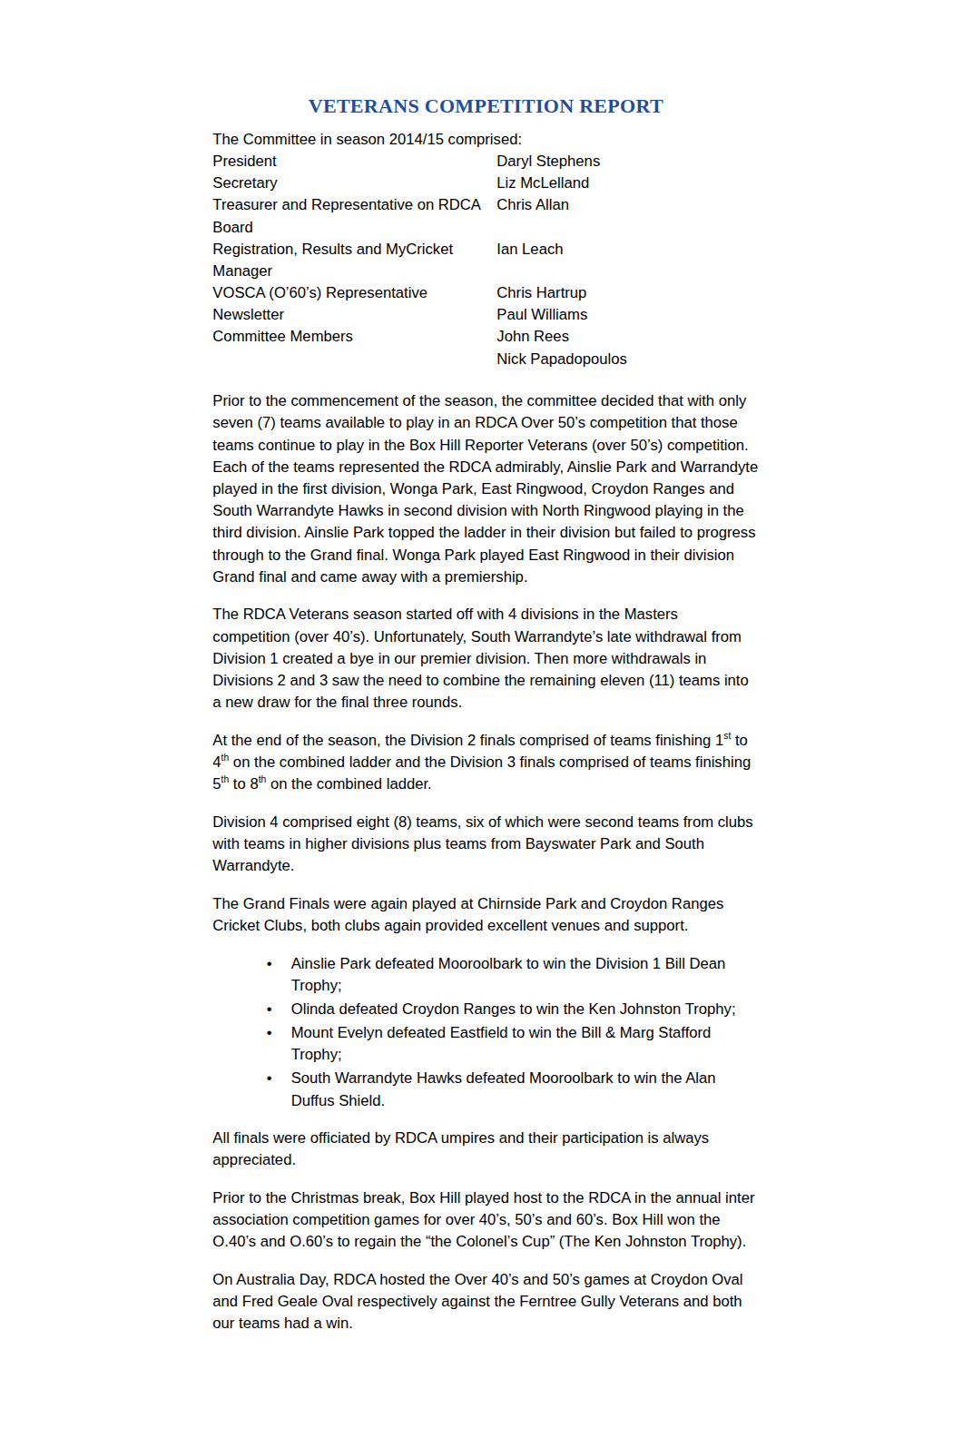VETERANS COMPETITION REPORT
The Committee in season 2014/15 comprised:
| President | Daryl Stephens |
| Secretary | Liz McLelland |
| Treasurer and Representative on RDCA Board | Chris Allan |
| Registration, Results and MyCricket Manager | Ian Leach |
| VOSCA (O’60’s) Representative | Chris Hartrup |
| Newsletter | Paul Williams |
| Committee Members | John Rees |
| | Nick Papadopoulos |
Prior to the commencement of the season, the committee decided that with only seven (7) teams available to play in an RDCA Over 50’s competition that those teams continue to play in the Box Hill Reporter Veterans (over 50’s) competition. Each of the teams represented the RDCA admirably, Ainslie Park and Warrandyte played in the first division, Wonga Park, East Ringwood, Croydon Ranges and South Warrandyte Hawks in second division with North Ringwood playing in the third division. Ainslie Park topped the ladder in their division but failed to progress through to the Grand final. Wonga Park played East Ringwood in their division Grand final and came away with a premiership.
The RDCA Veterans season started off with 4 divisions in the Masters competition (over 40’s). Unfortunately, South Warrandyte’s late withdrawal from Division 1 created a bye in our premier division. Then more withdrawals in Divisions 2 and 3 saw the need to combine the remaining eleven (11) teams into a new draw for the final three rounds.
At the end of the season, the Division 2 finals comprised of teams finishing 1st to 4th on the combined ladder and the Division 3 finals comprised of teams finishing 5th to 8th on the combined ladder.
Division 4 comprised eight (8) teams, six of which were second teams from clubs with teams in higher divisions plus teams from Bayswater Park and South Warrandyte.
The Grand Finals were again played at Chirnside Park and Croydon Ranges Cricket Clubs, both clubs again provided excellent venues and support.
Ainslie Park defeated Mooroolbark to win the Division 1 Bill Dean Trophy;
Olinda defeated Croydon Ranges to win the Ken Johnston Trophy;
Mount Evelyn defeated Eastfield to win the Bill & Marg Stafford Trophy;
South Warrandyte Hawks defeated Mooroolbark to win the Alan Duffus Shield.
All finals were officiated by RDCA umpires and their participation is always appreciated.
Prior to the Christmas break, Box Hill played host to the RDCA in the annual inter association competition games for over 40’s, 50’s and 60’s. Box Hill won the O.40’s and O.60’s to regain the “the Colonel’s Cup” (The Ken Johnston Trophy).
On Australia Day, RDCA hosted the Over 40’s and 50’s games at Croydon Oval and Fred Geale Oval respectively against the Ferntree Gully Veterans and both our teams had a win.